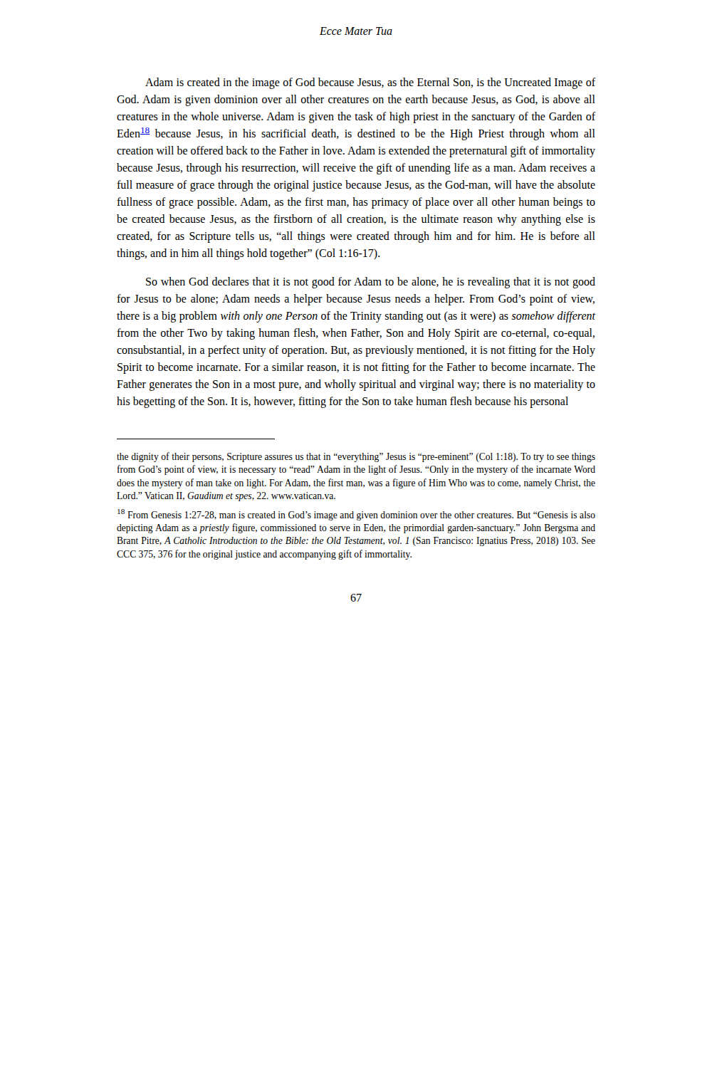Ecce Mater Tua
Adam is created in the image of God because Jesus, as the Eternal Son, is the Uncreated Image of God. Adam is given dominion over all other creatures on the earth because Jesus, as God, is above all creatures in the whole universe. Adam is given the task of high priest in the sanctuary of the Garden of Eden18 because Jesus, in his sacrificial death, is destined to be the High Priest through whom all creation will be offered back to the Father in love. Adam is extended the preternatural gift of immortality because Jesus, through his resurrection, will receive the gift of unending life as a man. Adam receives a full measure of grace through the original justice because Jesus, as the God-man, will have the absolute fullness of grace possible. Adam, as the first man, has primacy of place over all other human beings to be created because Jesus, as the firstborn of all creation, is the ultimate reason why anything else is created, for as Scripture tells us, “all things were created through him and for him. He is before all things, and in him all things hold together” (Col 1:16-17).
So when God declares that it is not good for Adam to be alone, he is revealing that it is not good for Jesus to be alone; Adam needs a helper because Jesus needs a helper. From God’s point of view, there is a big problem with only one Person of the Trinity standing out (as it were) as somehow different from the other Two by taking human flesh, when Father, Son and Holy Spirit are co-eternal, co-equal, consubstantial, in a perfect unity of operation. But, as previously mentioned, it is not fitting for the Holy Spirit to become incarnate. For a similar reason, it is not fitting for the Father to become incarnate. The Father generates the Son in a most pure, and wholly spiritual and virginal way; there is no materiality to his begetting of the Son. It is, however, fitting for the Son to take human flesh because his personal
the dignity of their persons, Scripture assures us that in “everything” Jesus is “pre-eminent” (Col 1:18). To try to see things from God’s point of view, it is necessary to “read” Adam in the light of Jesus. “Only in the mystery of the incarnate Word does the mystery of man take on light. For Adam, the first man, was a figure of Him Who was to come, namely Christ, the Lord.” Vatican II, Gaudium et spes, 22. www.vatican.va.
18 From Genesis 1:27-28, man is created in God’s image and given dominion over the other creatures. But “Genesis is also depicting Adam as a priestly figure, commissioned to serve in Eden, the primordial garden-sanctuary.” John Bergsma and Brant Pitre, A Catholic Introduction to the Bible: the Old Testament, vol. 1 (San Francisco: Ignatius Press, 2018) 103. See CCC 375, 376 for the original justice and accompanying gift of immortality.
67